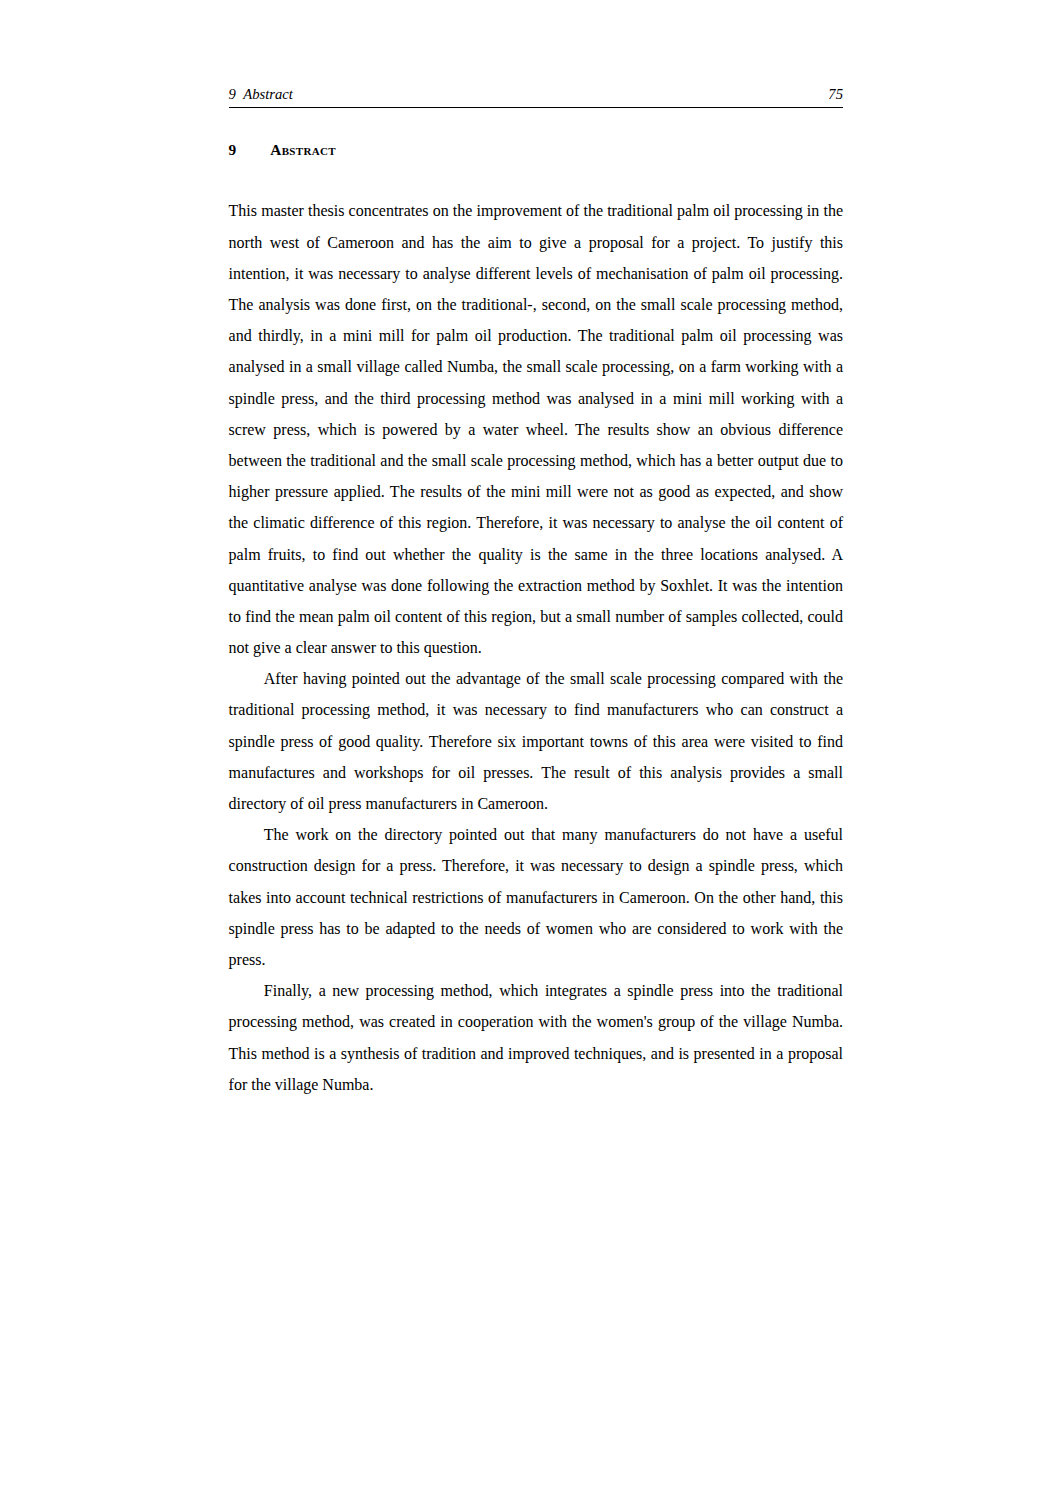9 Abstract 75
9 Abstract
This master thesis concentrates on the improvement of the traditional palm oil processing in the north west of Cameroon and has the aim to give a proposal for a project. To justify this intention, it was necessary to analyse different levels of mechanisation of palm oil processing. The analysis was done first, on the traditional-, second, on the small scale processing method, and thirdly, in a mini mill for palm oil production. The traditional palm oil processing was analysed in a small village called Numba, the small scale processing, on a farm working with a spindle press, and the third processing method was analysed in a mini mill working with a screw press, which is powered by a water wheel. The results show an obvious difference between the traditional and the small scale processing method, which has a better output due to higher pressure applied. The results of the mini mill were not as good as expected, and show the climatic difference of this region. Therefore, it was necessary to analyse the oil content of palm fruits, to find out whether the quality is the same in the three locations analysed. A quantitative analyse was done following the extraction method by Soxhlet. It was the intention to find the mean palm oil content of this region, but a small number of samples collected, could not give a clear answer to this question.
After having pointed out the advantage of the small scale processing compared with the traditional processing method, it was necessary to find manufacturers who can construct a spindle press of good quality. Therefore six important towns of this area were visited to find manufactures and workshops for oil presses. The result of this analysis provides a small directory of oil press manufacturers in Cameroon.
The work on the directory pointed out that many manufacturers do not have a useful construction design for a press. Therefore, it was necessary to design a spindle press, which takes into account technical restrictions of manufacturers in Cameroon. On the other hand, this spindle press has to be adapted to the needs of women who are considered to work with the press.
Finally, a new processing method, which integrates a spindle press into the traditional processing method, was created in cooperation with the women's group of the village Numba. This method is a synthesis of tradition and improved techniques, and is presented in a proposal for the village Numba.